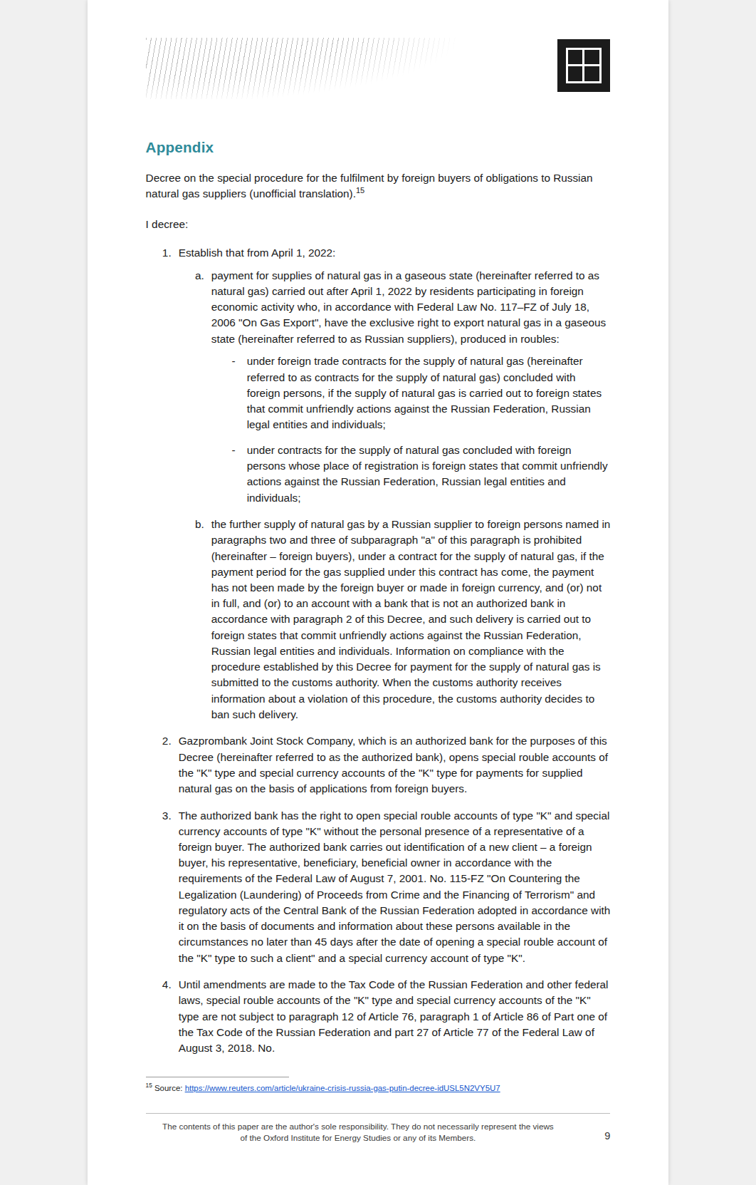Appendix
Decree on the special procedure for the fulfilment by foreign buyers of obligations to Russian natural gas suppliers (unofficial translation).15
I decree:
Establish that from April 1, 2022:
payment for supplies of natural gas in a gaseous state (hereinafter referred to as natural gas) carried out after April 1, 2022 by residents participating in foreign economic activity who, in accordance with Federal Law No. 117–FZ of July 18, 2006 "On Gas Export", have the exclusive right to export natural gas in a gaseous state (hereinafter referred to as Russian suppliers), produced in roubles:
under foreign trade contracts for the supply of natural gas (hereinafter referred to as contracts for the supply of natural gas) concluded with foreign persons, if the supply of natural gas is carried out to foreign states that commit unfriendly actions against the Russian Federation, Russian legal entities and individuals;
under contracts for the supply of natural gas concluded with foreign persons whose place of registration is foreign states that commit unfriendly actions against the Russian Federation, Russian legal entities and individuals;
the further supply of natural gas by a Russian supplier to foreign persons named in paragraphs two and three of subparagraph "a" of this paragraph is prohibited (hereinafter – foreign buyers), under a contract for the supply of natural gas, if the payment period for the gas supplied under this contract has come, the payment has not been made by the foreign buyer or made in foreign currency, and (or) not in full, and (or) to an account with a bank that is not an authorized bank in accordance with paragraph 2 of this Decree, and such delivery is carried out to foreign states that commit unfriendly actions against the Russian Federation, Russian legal entities and individuals. Information on compliance with the procedure established by this Decree for payment for the supply of natural gas is submitted to the customs authority. When the customs authority receives information about a violation of this procedure, the customs authority decides to ban such delivery.
Gazprombank Joint Stock Company, which is an authorized bank for the purposes of this Decree (hereinafter referred to as the authorized bank), opens special rouble accounts of the "K" type and special currency accounts of the "K" type for payments for supplied natural gas on the basis of applications from foreign buyers.
The authorized bank has the right to open special rouble accounts of type "K" and special currency accounts of type "K" without the personal presence of a representative of a foreign buyer. The authorized bank carries out identification of a new client – a foreign buyer, his representative, beneficiary, beneficial owner in accordance with the requirements of the Federal Law of August 7, 2001. No. 115-FZ "On Countering the Legalization (Laundering) of Proceeds from Crime and the Financing of Terrorism" and regulatory acts of the Central Bank of the Russian Federation adopted in accordance with it on the basis of documents and information about these persons available in the circumstances no later than 45 days after the date of opening a special rouble account of the "K" type to such a client" and a special currency account of type "K".
Until amendments are made to the Tax Code of the Russian Federation and other federal laws, special rouble accounts of the "K" type and special currency accounts of the "K" type are not subject to paragraph 12 of Article 76, paragraph 1 of Article 86 of Part one of the Tax Code of the Russian Federation and part 27 of Article 77 of the Federal Law of August 3, 2018. No.
15 Source: https://www.reuters.com/article/ukraine-crisis-russia-gas-putin-decree-idUSL5N2VY5U7
The contents of this paper are the author's sole responsibility. They do not necessarily represent the views
of the Oxford Institute for Energy Studies or any of its Members.
9